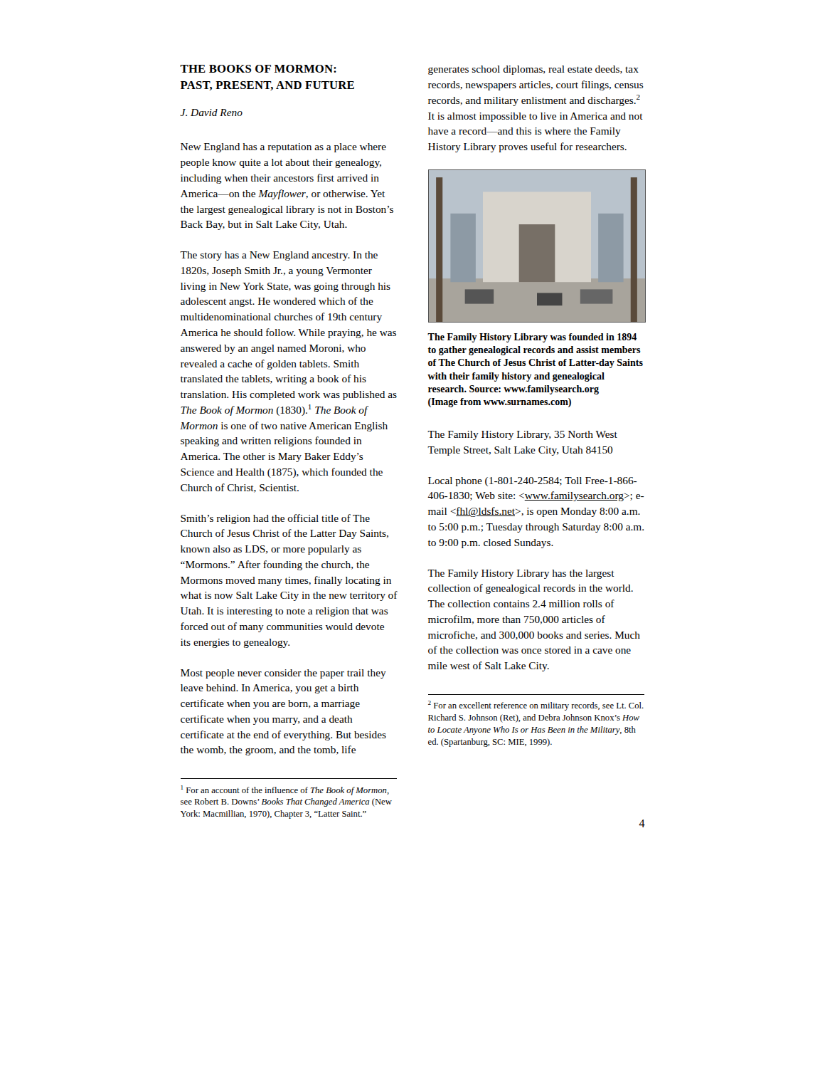THE BOOKS OF MORMON:
PAST, PRESENT, AND FUTURE
J. David Reno
New England has a reputation as a place where people know quite a lot about their genealogy, including when their ancestors first arrived in America—on the Mayflower, or otherwise. Yet the largest genealogical library is not in Boston’s Back Bay, but in Salt Lake City, Utah.
The story has a New England ancestry. In the 1820s, Joseph Smith Jr., a young Vermonter living in New York State, was going through his adolescent angst. He wondered which of the multidenominational churches of 19th century America he should follow. While praying, he was answered by an angel named Moroni, who revealed a cache of golden tablets. Smith translated the tablets, writing a book of his translation. His completed work was published as The Book of Mormon (1830).1 The Book of Mormon is one of two native American English speaking and written religions founded in America. The other is Mary Baker Eddy’s Science and Health (1875), which founded the Church of Christ, Scientist.
Smith’s religion had the official title of The Church of Jesus Christ of the Latter Day Saints, known also as LDS, or more popularly as “Mormons.” After founding the church, the Mormons moved many times, finally locating in what is now Salt Lake City in the new territory of Utah. It is interesting to note a religion that was forced out of many communities would devote its energies to genealogy.
Most people never consider the paper trail they leave behind. In America, you get a birth certificate when you are born, a marriage certificate when you marry, and a death certificate at the end of everything. But besides the womb, the groom, and the tomb, life
1 For an account of the influence of The Book of Mormon, see Robert B. Downs’ Books That Changed America (New York: Macmillian, 1970), Chapter 3, “Latter Saint.”
generates school diplomas, real estate deeds, tax records, newspapers articles, court filings, census records, and military enlistment and discharges.2 It is almost impossible to live in America and not have a record—and this is where the Family History Library proves useful for researchers.
The Family History Library was founded in 1894 to gather genealogical records and assist members of The Church of Jesus Christ of Latter-day Saints with their family history and genealogical research. Source: www.familysearch.org
(Image from www.surnames.com)
The Family History Library, 35 North West Temple Street, Salt Lake City, Utah 84150
Local phone (1-801-240-2584; Toll Free-1-866-406-1830; Web site: <www.familysearch.org>; e-mail <fhl@ldsfs.net>, is open Monday 8:00 a.m. to 5:00 p.m.; Tuesday through Saturday 8:00 a.m. to 9:00 p.m. closed Sundays.
The Family History Library has the largest collection of genealogical records in the world. The collection contains 2.4 million rolls of microfilm, more than 750,000 articles of microfiche, and 300,000 books and series. Much of the collection was once stored in a cave one mile west of Salt Lake City.
2 For an excellent reference on military records, see Lt. Col. Richard S. Johnson (Ret), and Debra Johnson Knox’s How to Locate Anyone Who Is or Has Been in the Military, 8th ed. (Spartanburg, SC: MIE, 1999).
4